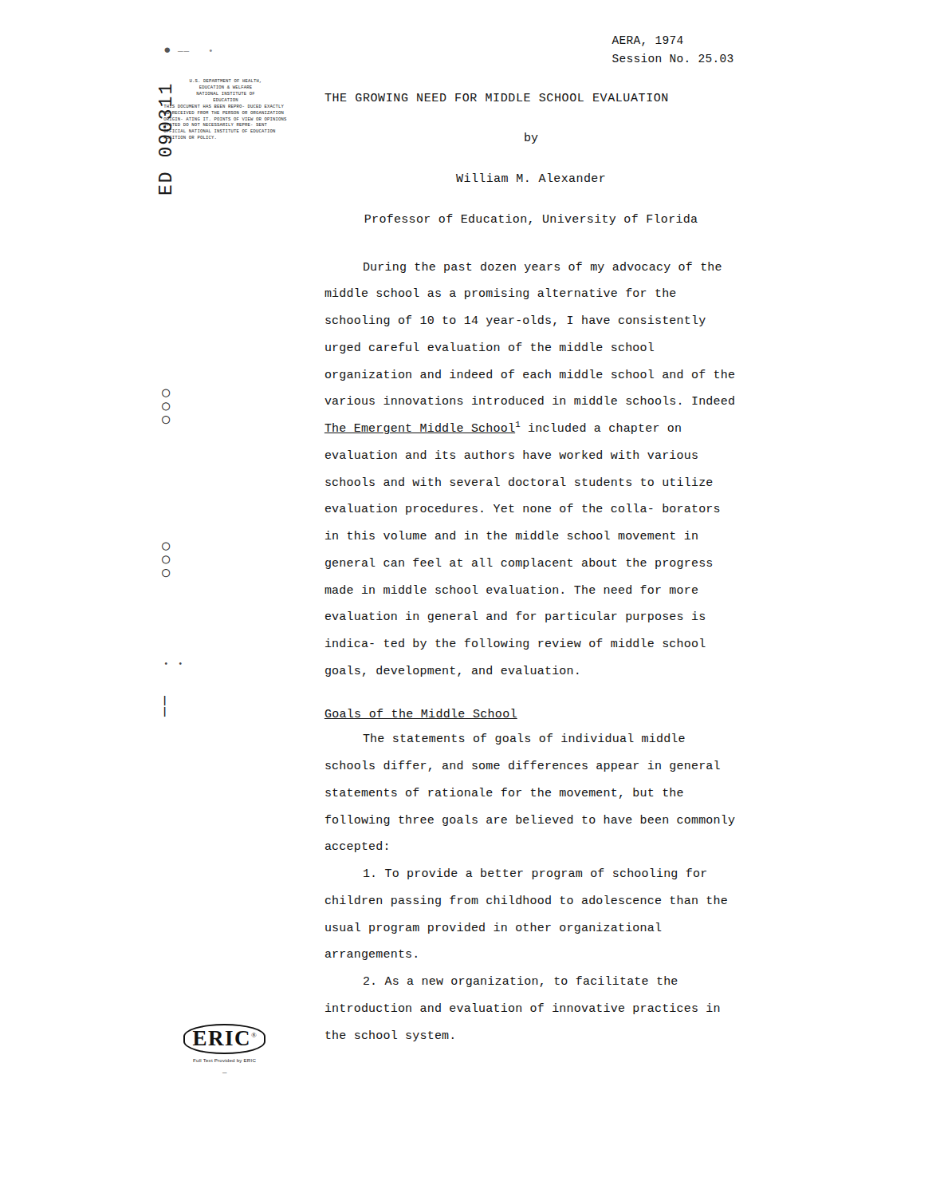● —— •
AERA, 1974
Session No. 25.03
U.S. Department of Health,
Education & Welfare
National Institute of
Education This document has been repro- duced exactly as received from the person or organization origin- ating it. Points of view or opinions stated do not necessarily repre- sent official national institute of education position or policy.
ED 090311
○○○
○○○
• •
——
THE GROWING NEED FOR MIDDLE SCHOOL EVALUATION
by
William M. Alexander
Professor of Education, University of Florida
During the past dozen years of my advocacy of the middle school as a promising alternative for the schooling of 10 to 14 year-olds, I have consistently urged careful evaluation of the middle school organization and indeed of each middle school and of the various innovations introduced in middle schools. Indeed The Emergent Middle School1 included a chapter on evaluation and its authors have worked with various schools and with several doctoral students to utilize evaluation procedures. Yet none of the colla- borators in this volume and in the middle school movement in general can feel at all complacent about the progress made in middle school evaluation. The need for more evaluation in general and for particular purposes is indica- ted by the following review of middle school goals, development, and evaluation.
Goals of the Middle School
The statements of goals of individual middle schools differ, and some differences appear in general statements of rationale for the movement, but the following three goals are believed to have been commonly accepted:
1. To provide a better program of schooling for children passing from childhood to adolescence than the usual program provided in other organizational arrangements.
2. As a new organization, to facilitate the introduction and evaluation of innovative practices in the school system.
ERIC®
Full Text Provided by ERIC
—